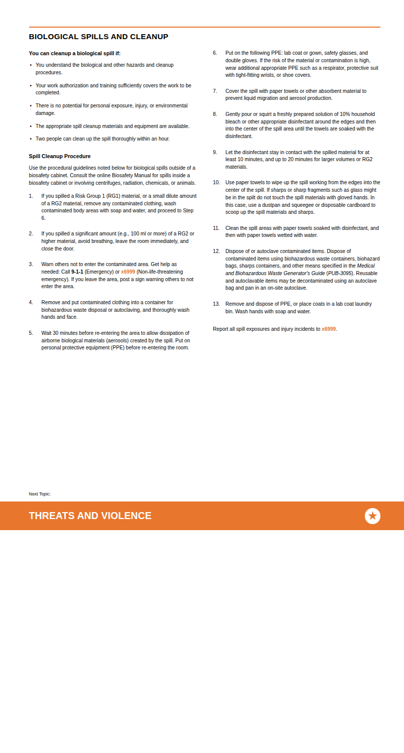Biological Spills and Cleanup
You can cleanup a biological spill if:
You understand the biological and other hazards and cleanup procedures.
Your work authorization and training sufficiently covers the work to be completed.
There is no potential for personal exposure, injury, or environmental damage.
The appropriate spill cleanup materials and equipment are available.
Two people can clean up the spill thoroughly within an hour.
Spill Cleanup Procedure
Use the procedural guidelines noted below for biological spills outside of a biosafety cabinet. Consult the online Biosafety Manual for spills inside a biosafety cabinet or involving centrifuges, radiation, chemicals, or animals.
If you spilled a Risk Group 1 (RG1) material, or a small dilute amount of a RG2 material, remove any contaminated clothing, wash contaminated body areas with soap and water, and proceed to Step 6.
If you spilled a significant amount (e.g., 100 ml or more) of a RG2 or higher material, avoid breathing, leave the room immediately, and close the door.
Warn others not to enter the contaminated area. Get help as needed: Call 9-1-1 (Emergency) or x6999 (Non-life-threatening emergency). If you leave the area, post a sign warning others to not enter the area.
Remove and put contaminated clothing into a container for biohazardous waste disposal or autoclaving, and thoroughly wash hands and face.
Wait 30 minutes before re-entering the area to allow dissipation of airborne biological materials (aerosols) created by the spill. Put on personal protective equipment (PPE) before re-entering the room.
Put on the following PPE: lab coat or gown, safety glasses, and double gloves. If the risk of the material or contamination is high, wear additional appropriate PPE such as a respirator, protective suit with tight-fitting wrists, or shoe covers.
Cover the spill with paper towels or other absorbent material to prevent liquid migration and aerosol production.
Gently pour or squirt a freshly prepared solution of 10% household bleach or other appropriate disinfectant around the edges and then into the center of the spill area until the towels are soaked with the disinfectant.
Let the disinfectant stay in contact with the spilled material for at least 10 minutes, and up to 20 minutes for larger volumes or RG2 materials.
Use paper towels to wipe up the spill working from the edges into the center of the spill. If sharps or sharp fragments such as glass might be in the spilt do not touch the spill materials with gloved hands. In this case, use a dustpan and squeegee or disposable cardboard to scoop up the spill materials and sharps.
Clean the spill areas with paper towels soaked with disinfectant, and then with paper towels wetted with water.
Dispose of or autoclave contaminated items. Dispose of contaminated items using biohazardous waste containers, biohazard bags, sharps containers, and other means specified in the Medical and Biohazardous Waste Generator's Guide (PUB-3095). Reusable and autoclavable items may be decontaminated using an autoclave bag and pan in an on-site autoclave.
Remove and dispose of PPE, or place coats in a lab coat laundry bin. Wash hands with soap and water.
Report all spill exposures and injury incidents to x6999.
Next Topic:
Threats and Violence